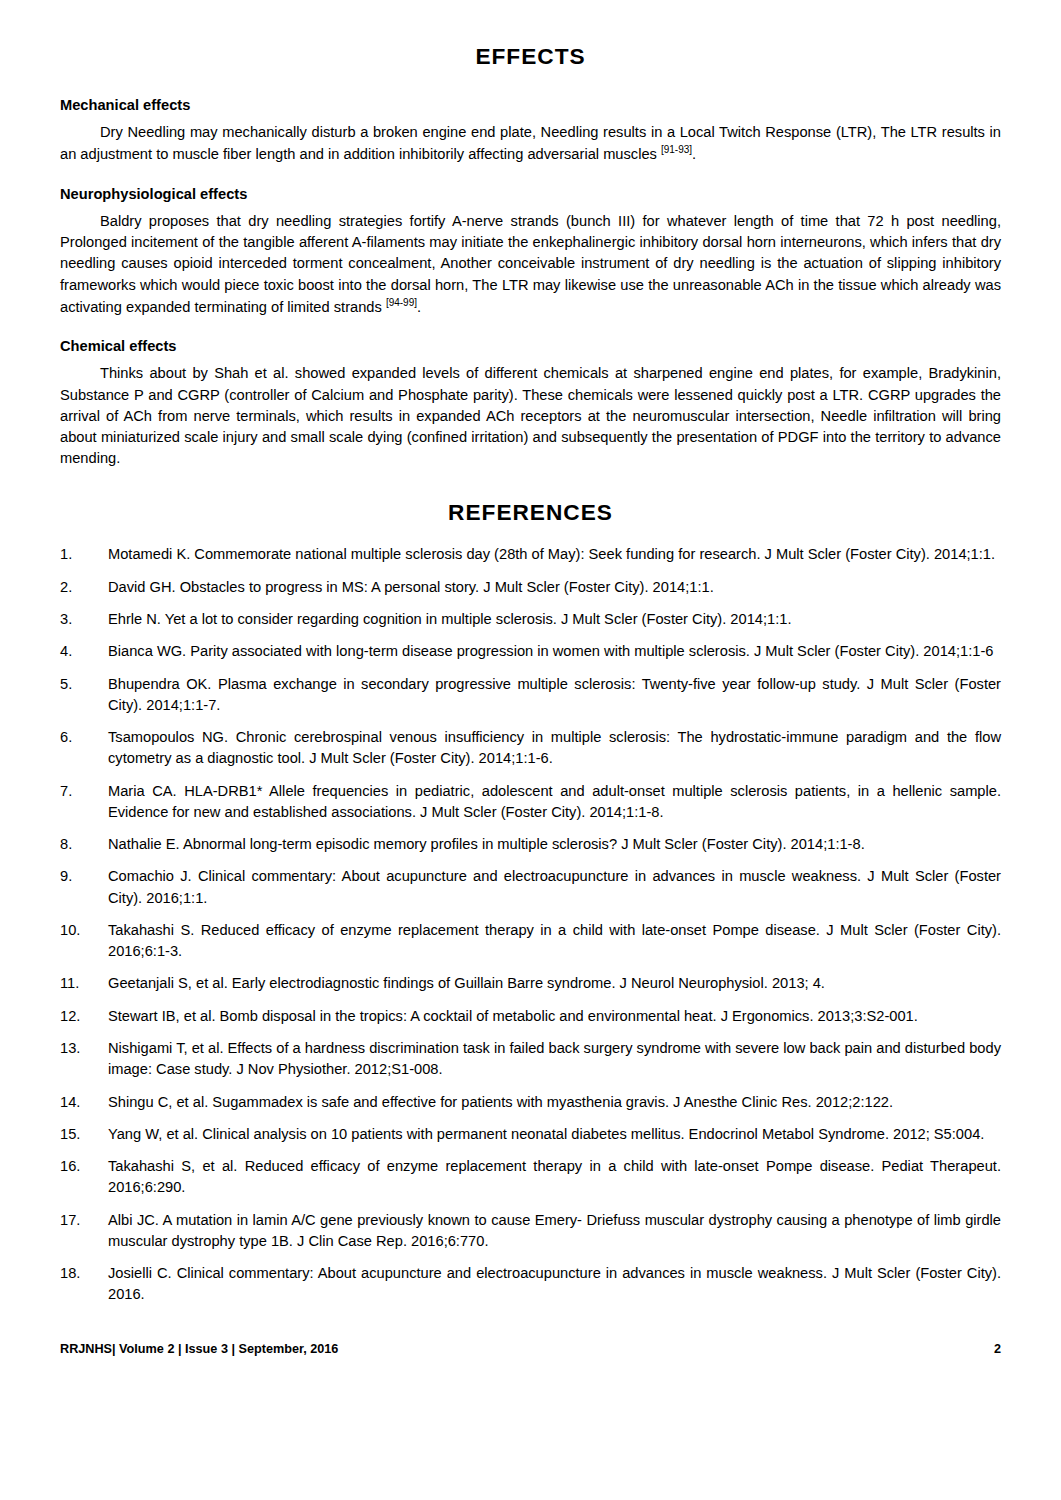EFFECTS
Mechanical effects
Dry Needling may mechanically disturb a broken engine end plate, Needling results in a Local Twitch Response (LTR), The LTR results in an adjustment to muscle fiber length and in addition inhibitorily affecting adversarial muscles [91-93].
Neurophysiological effects
Baldry proposes that dry needling strategies fortify A-nerve strands (bunch III) for whatever length of time that 72 h post needling, Prolonged incitement of the tangible afferent A-filaments may initiate the enkephalinergic inhibitory dorsal horn interneurons, which infers that dry needling causes opioid interceded torment concealment, Another conceivable instrument of dry needling is the actuation of slipping inhibitory frameworks which would piece toxic boost into the dorsal horn, The LTR may likewise use the unreasonable ACh in the tissue which already was activating expanded terminating of limited strands [94-99].
Chemical effects
Thinks about by Shah et al. showed expanded levels of different chemicals at sharpened engine end plates, for example, Bradykinin, Substance P and CGRP (controller of Calcium and Phosphate parity). These chemicals were lessened quickly post a LTR. CGRP upgrades the arrival of ACh from nerve terminals, which results in expanded ACh receptors at the neuromuscular intersection, Needle infiltration will bring about miniaturized scale injury and small scale dying (confined irritation) and subsequently the presentation of PDGF into the territory to advance mending.
REFERENCES
Motamedi K. Commemorate national multiple sclerosis day (28th of May): Seek funding for research. J Mult Scler (Foster City). 2014;1:1.
David GH. Obstacles to progress in MS: A personal story. J Mult Scler (Foster City). 2014;1:1.
Ehrle N. Yet a lot to consider regarding cognition in multiple sclerosis. J Mult Scler (Foster City). 2014;1:1.
Bianca WG. Parity associated with long-term disease progression in women with multiple sclerosis. J Mult Scler (Foster City). 2014;1:1-6
Bhupendra OK. Plasma exchange in secondary progressive multiple sclerosis: Twenty-five year follow-up study. J Mult Scler (Foster City). 2014;1:1-7.
Tsamopoulos NG. Chronic cerebrospinal venous insufficiency in multiple sclerosis: The hydrostatic-immune paradigm and the flow cytometry as a diagnostic tool. J Mult Scler (Foster City). 2014;1:1-6.
Maria CA. HLA-DRB1* Allele frequencies in pediatric, adolescent and adult-onset multiple sclerosis patients, in a hellenic sample. Evidence for new and established associations. J Mult Scler (Foster City). 2014;1:1-8.
Nathalie E. Abnormal long-term episodic memory profiles in multiple sclerosis? J Mult Scler (Foster City). 2014;1:1-8.
Comachio J. Clinical commentary: About acupuncture and electroacupuncture in advances in muscle weakness. J Mult Scler (Foster City). 2016;1:1.
Takahashi S. Reduced efficacy of enzyme replacement therapy in a child with late-onset Pompe disease. J Mult Scler (Foster City). 2016;6:1-3.
Geetanjali S, et al. Early electrodiagnostic findings of Guillain Barre syndrome. J Neurol Neurophysiol. 2013; 4.
Stewart IB, et al. Bomb disposal in the tropics: A cocktail of metabolic and environmental heat. J Ergonomics. 2013;3:S2-001.
Nishigami T, et al. Effects of a hardness discrimination task in failed back surgery syndrome with severe low back pain and disturbed body image: Case study. J Nov Physiother. 2012;S1-008.
Shingu C, et al. Sugammadex is safe and effective for patients with myasthenia gravis. J Anesthe Clinic Res. 2012;2:122.
Yang W, et al. Clinical analysis on 10 patients with permanent neonatal diabetes mellitus. Endocrinol Metabol Syndrome. 2012; S5:004.
Takahashi S, et al. Reduced efficacy of enzyme replacement therapy in a child with late-onset Pompe disease. Pediat Therapeut. 2016;6:290.
Albi JC. A mutation in lamin A/C gene previously known to cause Emery- Driefuss muscular dystrophy causing a phenotype of limb girdle muscular dystrophy type 1B. J Clin Case Rep. 2016;6:770.
Josielli C. Clinical commentary: About acupuncture and electroacupuncture in advances in muscle weakness. J Mult Scler (Foster City). 2016.
RRJNHS| Volume 2 | Issue 3 | September, 2016 2